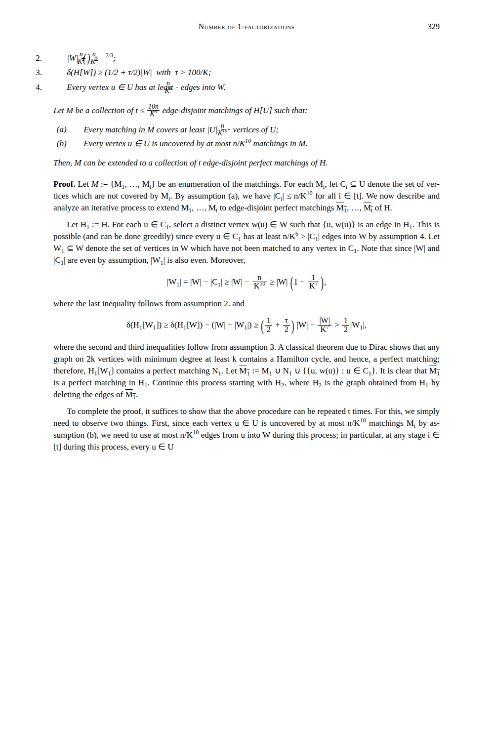Number of 1-factorizations 329
2.|W| = nK2 ± (nK2)2/3;
3. δ(H[W]) ≥ (1/2 + τ/2)|W| with τ > 100/K;
4. Every vertex u ∈ U has at least nK6 edges into W.
Let M be a collection of t ≤ 10n K3 edge-disjoint matchings of H[U] such that:
(a) Every matching in M covers at least |U| − nK10 vertices of U;
(b) Every vertex u ∈ U is uncovered by at most n/K10 matchings in M.
Then, M can be extended to a collection of t edge-disjoint perfect matchings of H.
Proof. Let M := {M1, …, Mt} be an enumeration of the matchings. For each Mi, let Ci ⊆ U denote the set of vertices which are not covered by Mi. By assumption (a), we have |Ci| ≤ n/K10 for all i ∈ [t]. We now describe and analyze an iterative process to extend M1, …, Mt to edge-disjoint perfect matchings M1, …, Mt of H.
Let H1 := H. For each u ∈ C1, select a distinct vertex w(u) ∈ W such that {u, w(u)} is an edge in H1. This is possible (and can be done greedily) since every u ∈ C1 has at least n/K6 > |C1| edges into W by assumption 4. Let W1 ⊆ W denote the set of vertices in W which have not been matched to any vertex in C1. Note that since |W| and |C1| are even by assumption, |W1| is also even. Moreover,
|W1| = |W| − |C1| ≥ |W| − nK10 ≥ |W| (1 − 1 K7),
where the last inequality follows from assumption 2. and
δ(H1[W1]) ≥ δ(H1[W]) − (|W| − |W1|) ≥ (12 + τ 2) |W| − |W|K7 > 12|W1|,
where the second and third inequalities follow from assumption 3. A classical theorem due to Dirac shows that any graph on 2k vertices with minimum degree at least k contains a Hamilton cycle, and hence, a perfect matching; therefore, H1[W1] contains a perfect matching N1. Let M1 := M1 ∪ N1 ∪ {{u, w(u)} : u ∈ C1}. It is clear that M1 is a perfect matching in H1. Continue this process starting with H2, where H2 is the graph obtained from H1 by deleting the edges of M1.
To complete the proof, it suffices to show that the above procedure can be repeated t times. For this, we simply need to observe two things. First, since each vertex u ∈ U is uncovered by at most n/K10 matchings Mi by assumption (b), we need to use at most n/K10 edges from u into W during this process; in particular, at any stage i ∈ [t] during this process, every u ∈ U